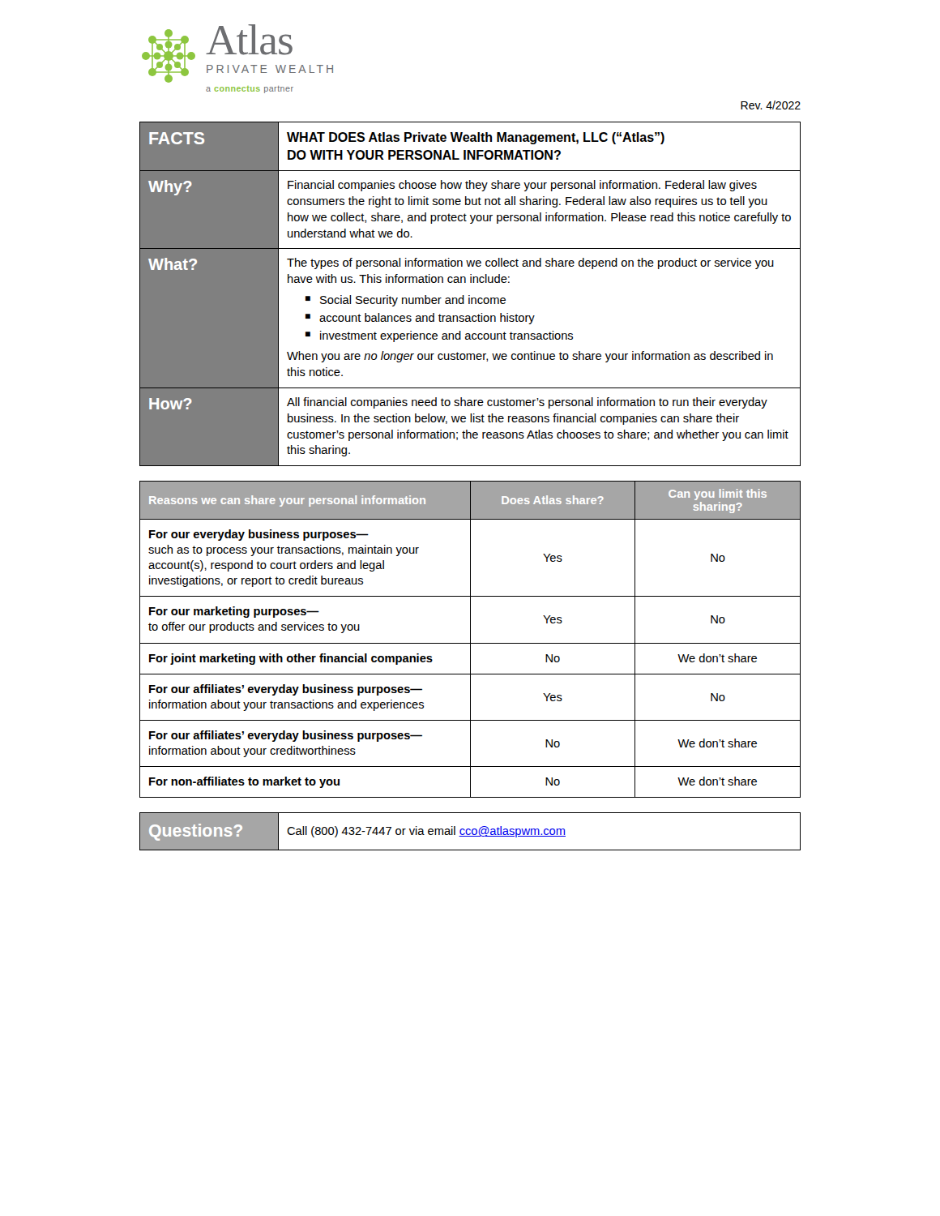Atlas
PRIVATE WEALTH
a connectus partner
Rev. 4/2022
| FACTS | WHAT DOES Atlas Private Wealth Management, LLC (“Atlas”) DO WITH YOUR PERSONAL INFORMATION? |
| Why? | Financial companies choose how they share your personal information. Federal law gives consumers the right to limit some but not all sharing. Federal law also requires us to tell you how we collect, share, and protect your personal information. Please read this notice carefully to understand what we do. |
| What? | The types of personal information we collect and share depend on the product or service you have with us. This information can include: Social Security number and income account balances and transaction history investment experience and account transactions When you are no longer our customer, we continue to share your information as described in this notice. |
| How? | All financial companies need to share customer’s personal information to run their everyday business. In the section below, we list the reasons financial companies can share their customer’s personal information; the reasons Atlas chooses to share; and whether you can limit this sharing. |
| Reasons we can share your personal information | Does Atlas share? | Can you limit this sharing? |
| --- | --- | --- |
| For our everyday business purposes— such as to process your transactions, maintain your account(s), respond to court orders and legal investigations, or report to credit bureaus | Yes | No |
| For our marketing purposes— to offer our products and services to you | Yes | No |
| For joint marketing with other financial companies | No | We don’t share |
| For our affiliates’ everyday business purposes— information about your transactions and experiences | Yes | No |
| For our affiliates’ everyday business purposes— information about your creditworthiness | No | We don’t share |
| For non-affiliates to market to you | No | We don’t share |
| Questions? | Call (800) 432-7447 or via email cco@atlaspwm.com |